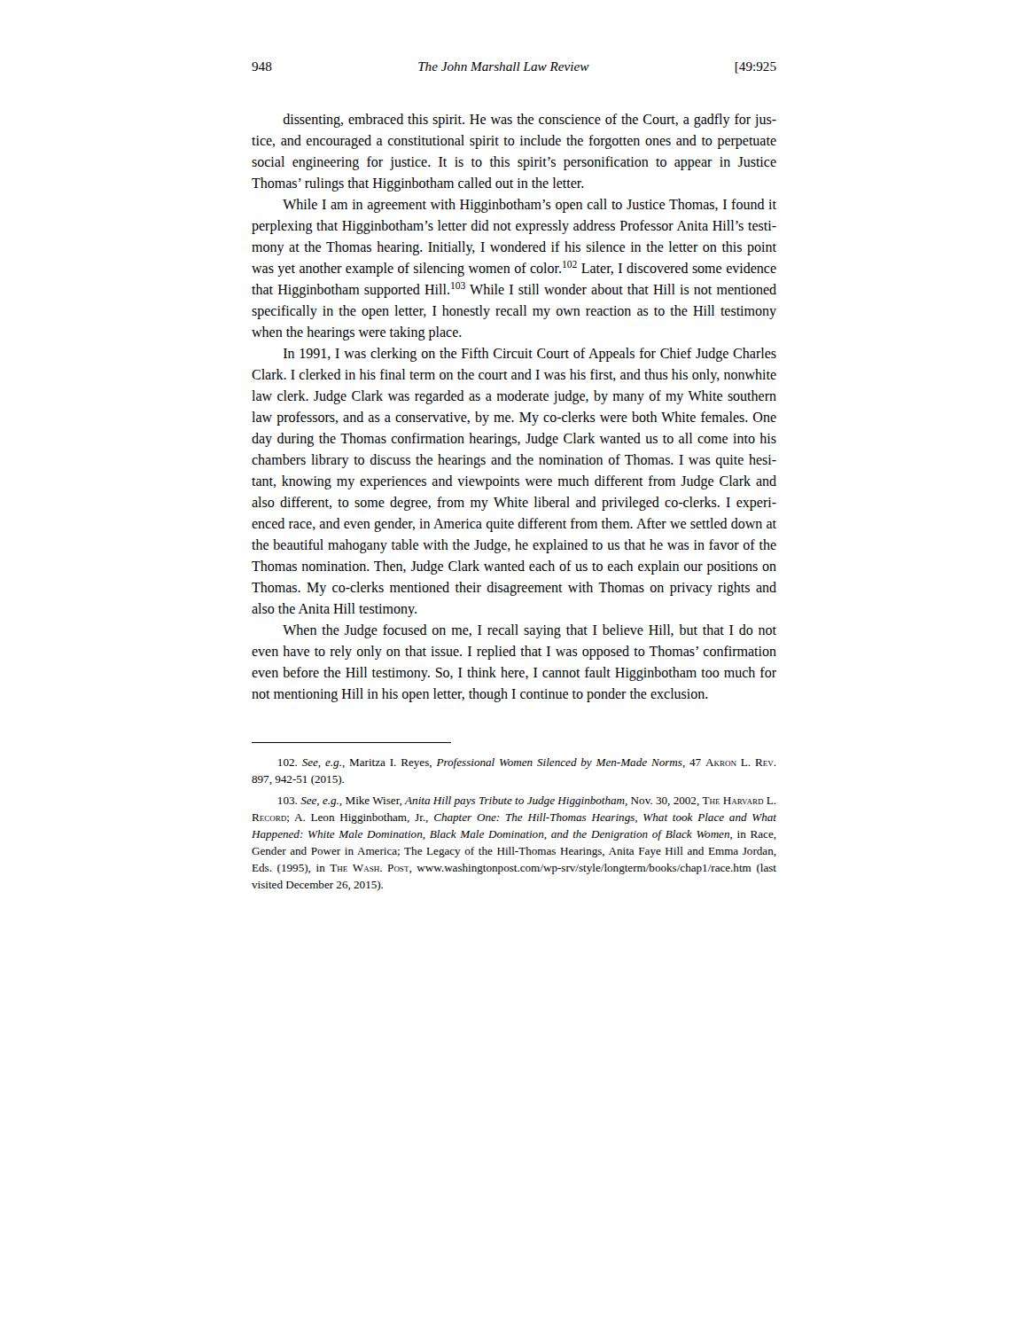948 The John Marshall Law Review [49:925
dissenting, embraced this spirit. He was the conscience of the Court, a gadfly for justice, and encouraged a constitutional spirit to include the forgotten ones and to perpetuate social engineering for justice. It is to this spirit’s personification to appear in Justice Thomas’ rulings that Higginbotham called out in the letter.
While I am in agreement with Higginbotham’s open call to Justice Thomas, I found it perplexing that Higginbotham’s letter did not expressly address Professor Anita Hill’s testimony at the Thomas hearing. Initially, I wondered if his silence in the letter on this point was yet another example of silencing women of color.102 Later, I discovered some evidence that Higginbotham supported Hill.103 While I still wonder about that Hill is not mentioned specifically in the open letter, I honestly recall my own reaction as to the Hill testimony when the hearings were taking place.
In 1991, I was clerking on the Fifth Circuit Court of Appeals for Chief Judge Charles Clark. I clerked in his final term on the court and I was his first, and thus his only, nonwhite law clerk. Judge Clark was regarded as a moderate judge, by many of my White southern law professors, and as a conservative, by me. My co-clerks were both White females. One day during the Thomas confirmation hearings, Judge Clark wanted us to all come into his chambers library to discuss the hearings and the nomination of Thomas. I was quite hesitant, knowing my experiences and viewpoints were much different from Judge Clark and also different, to some degree, from my White liberal and privileged co-clerks. I experienced race, and even gender, in America quite different from them. After we settled down at the beautiful mahogany table with the Judge, he explained to us that he was in favor of the Thomas nomination. Then, Judge Clark wanted each of us to each explain our positions on Thomas. My co-clerks mentioned their disagreement with Thomas on privacy rights and also the Anita Hill testimony.
When the Judge focused on me, I recall saying that I believe Hill, but that I do not even have to rely only on that issue. I replied that I was opposed to Thomas’ confirmation even before the Hill testimony. So, I think here, I cannot fault Higginbotham too much for not mentioning Hill in his open letter, though I continue to ponder the exclusion.
102. See, e.g., Maritza I. Reyes, Professional Women Silenced by Men-Made Norms, 47 Akron L. Rev. 897, 942-51 (2015).
103. See, e.g., Mike Wiser, Anita Hill pays Tribute to Judge Higginbotham, Nov. 30, 2002, The Harvard L. Record; A. Leon Higginbotham, Jr., Chapter One: The Hill-Thomas Hearings, What took Place and What Happened: White Male Domination, Black Male Domination, and the Denigration of Black Women, in Race, Gender and Power in America; The Legacy of the Hill-Thomas Hearings, Anita Faye Hill and Emma Jordan, Eds. (1995), in The Wash. Post, www.washingtonpost.com/wp-srv/style/longterm/books/chap1/race.htm (last visited December 26, 2015).